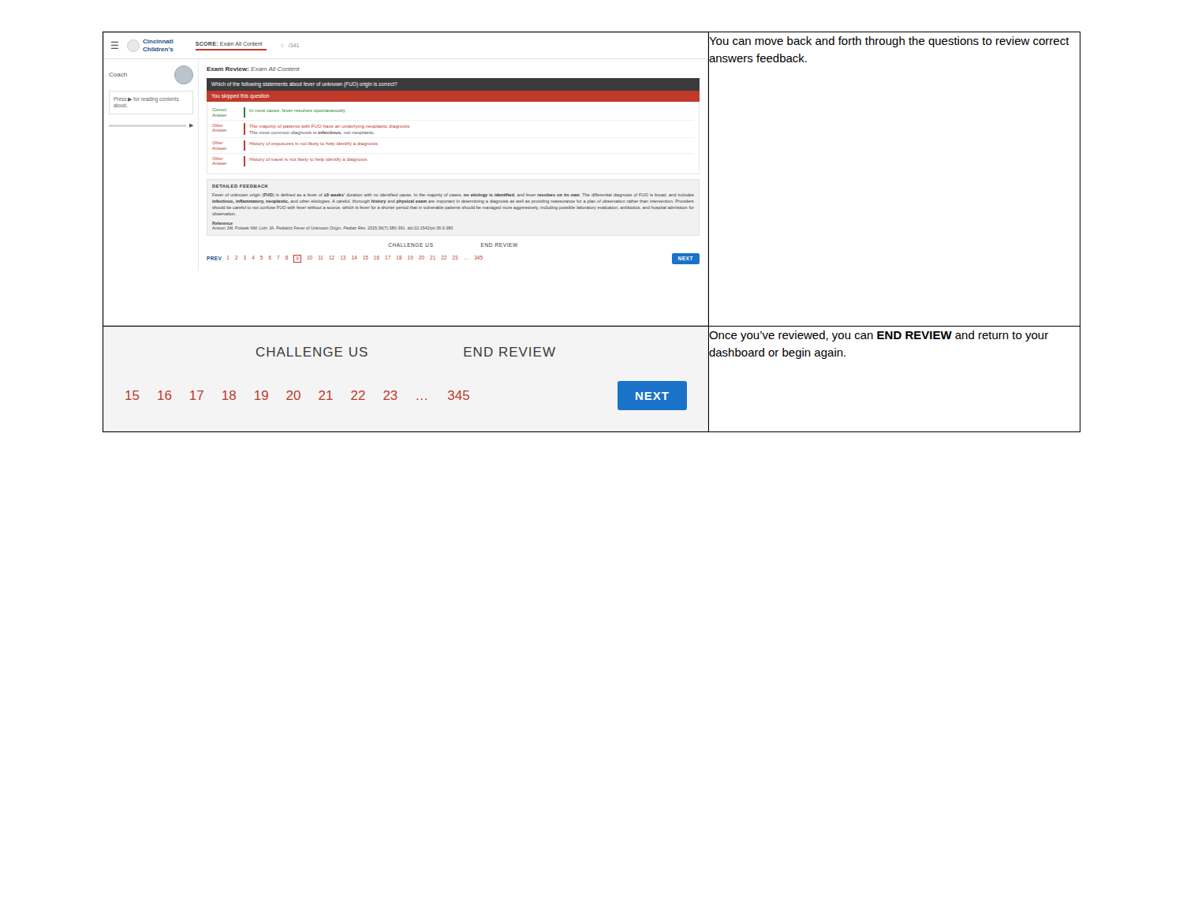| ☰ Cincinnati Children's SCORE: Exam All Content ○ /341 Coach Press ▶ for reading contents aloud. ▶ Exam Review: Exam All Content Which of the following statements about fever of unknown (FUO) origin is correct? You skipped this question Correct Answer In most cases, fever resolves spontaneously Other Answer The majority of patients with FUO have an underlying neoplastic diagnosis The most common diagnosis is infectious , not neoplastic. Other Answer History of exposures is not likely to help identify a diagnosis Other Answer History of travel is not likely to help identify a diagnosis DETAILED FEEDBACK Fever of unknown origin ( FUO ) is defined as a fever of ≥3 weeks' duration with no identified cause. In the majority of cases, no etiology is identified , and fever resolves on its own . The differential diagnosis of FUO is broad, and includes infectious, inflammatory, neoplastic, and other etiologies. A careful, thorough history and physical exam are important in determining a diagnosis as well as providing reassurance for a plan of observation rather than intervention. Providers should be careful to not confuse FUO with fever without a source, which is fever for a shorter period that in vulnerable patients should be managed more aggressively, including possible laboratory evaluation, antibiotics, and hospital admission for observation. Reference Antoon JW, Potisek NM, Lohr JA. Pediatric Fever of Unknown Origin. Pediatr Rev. 2015;36(7):380-391. doi:10.1542/pir.36.9.380 CHALLENGE US END REVIEW PREV 1 2 3 4 5 6 7 8 9 10 11 12 13 14 15 16 17 18 19 20 21 22 23 … 345 NEXT | You can move back and forth through the questions to review correct answers feedback. |
| CHALLENGE US END REVIEW 15 16 17 18 19 20 21 22 23 … 345 NEXT | Once you’ve reviewed, you can END REVIEW and return to your dashboard or begin again. |